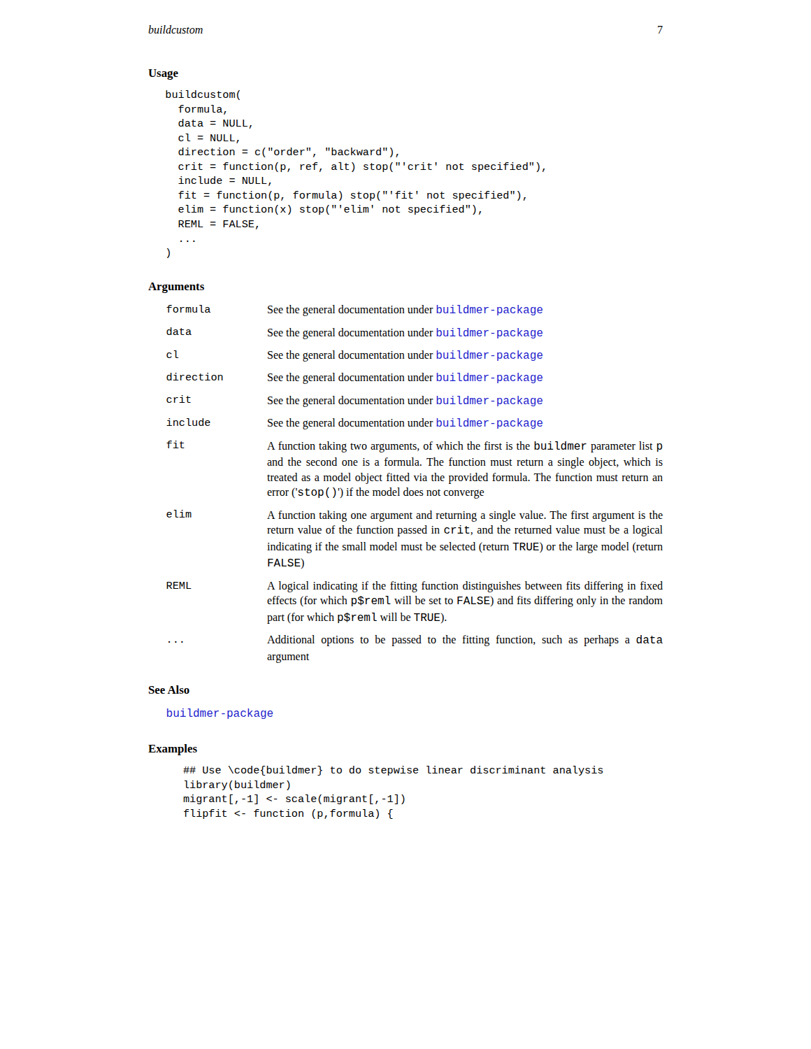buildcustom 7
Usage
buildcustom(
  formula,
  data = NULL,
  cl = NULL,
  direction = c("order", "backward"),
  crit = function(p, ref, alt) stop("'crit' not specified"),
  include = NULL,
  fit = function(p, formula) stop("'fit' not specified"),
  elim = function(x) stop("'elim' not specified"),
  REML = FALSE,
  ...
)
Arguments
formula
See the general documentation under buildmer-package
data
See the general documentation under buildmer-package
cl
See the general documentation under buildmer-package
direction
See the general documentation under buildmer-package
crit
See the general documentation under buildmer-package
include
See the general documentation under buildmer-package
fit
A function taking two arguments, of which the first is the buildmer parameter list p and the second one is a formula. The function must return a single object, which is treated as a model object fitted via the provided formula. The function must return an error ('stop()') if the model does not converge
elim
A function taking one argument and returning a single value. The first argument is the return value of the function passed in crit, and the returned value must be a logical indicating if the small model must be selected (return TRUE) or the large model (return FALSE)
REML
A logical indicating if the fitting function distinguishes between fits differing in fixed effects (for which p$reml will be set to FALSE) and fits differing only in the random part (for which p$reml will be TRUE).
...
Additional options to be passed to the fitting function, such as perhaps a data argument
See Also
buildmer-package
Examples
## Use \code{buildmer} to do stepwise linear discriminant analysis
library(buildmer)
migrant[,-1] <- scale(migrant[,-1])
flipfit <- function (p,formula) {